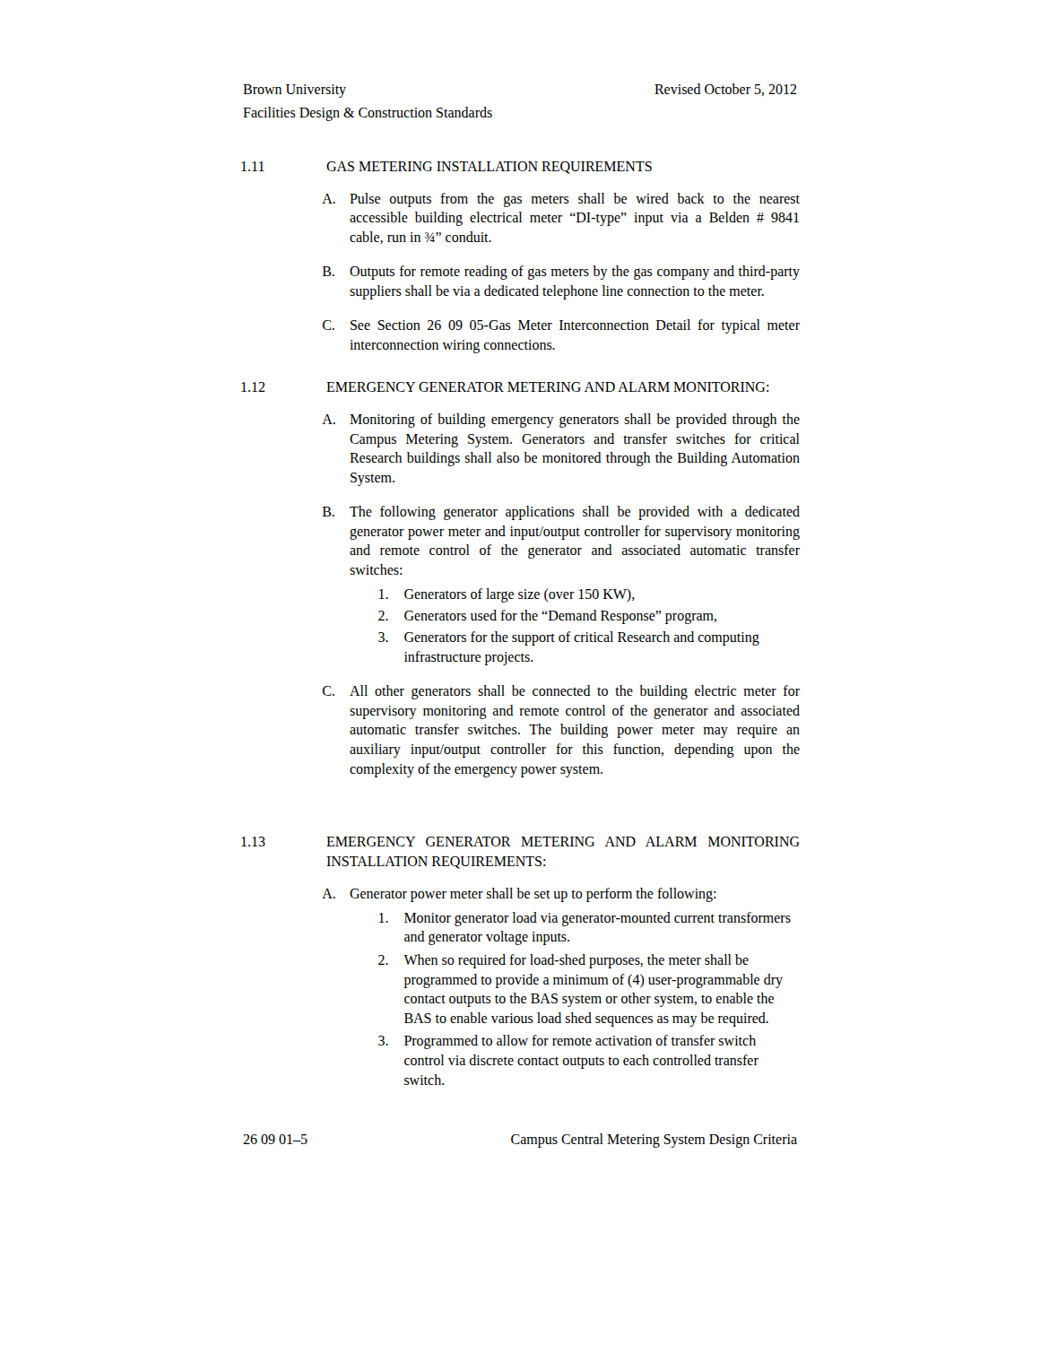| Brown University | Revised October 5, 2012 |
| Facilities Design & Construction Standards | |
1.11
Gas Metering Installation Requirements
Pulse outputs from the gas meters shall be wired back to the nearest accessible building electrical meter “DI-type” input via a Belden # 9841 cable, run in ¾” conduit.
Outputs for remote reading of gas meters by the gas company and third-party suppliers shall be via a dedicated telephone line connection to the meter.
See Section 26 09 05-Gas Meter Interconnection Detail for typical meter interconnection wiring connections.
1.12
Emergency Generator Metering and Alarm Monitoring:
Monitoring of building emergency generators shall be provided through the Campus Metering System. Generators and transfer switches for critical Research buildings shall also be monitored through the Building Automation System.
The following generator applications shall be provided with a dedicated generator power meter and input/output controller for supervisory monitoring and remote control of the generator and associated automatic transfer switches:
Generators of large size (over 150 KW),
Generators used for the “Demand Response” program,
Generators for the support of critical Research and computing infrastructure projects.
All other generators shall be connected to the building electric meter for supervisory monitoring and remote control of the generator and associated automatic transfer switches. The building power meter may require an auxiliary input/output controller for this function, depending upon the complexity of the emergency power system.
1.13
Emergency Generator Metering and Alarm Monitoring Installation Requirements:
Generator power meter shall be set up to perform the following:
Monitor generator load via generator-mounted current transformers and generator voltage inputs.
When so required for load-shed purposes, the meter shall be programmed to provide a minimum of (4) user-programmable dry contact outputs to the BAS system or other system, to enable the BAS to enable various load shed sequences as may be required.
Programmed to allow for remote activation of transfer switch control via discrete contact outputs to each controlled transfer switch.
| 26 09 01–5 | Campus Central Metering System Design Criteria |